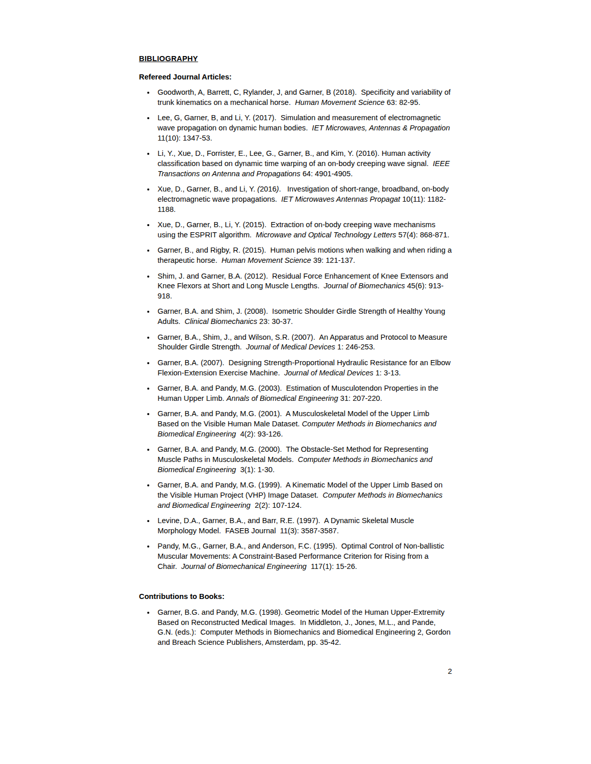Bibliography
Refereed Journal Articles:
Goodworth, A, Barrett, C, Rylander, J, and Garner, B (2018). Specificity and variability of trunk kinematics on a mechanical horse. Human Movement Science 63: 82-95.
Lee, G, Garner, B, and Li, Y. (2017). Simulation and measurement of electromagnetic wave propagation on dynamic human bodies. IET Microwaves, Antennas & Propagation 11(10): 1347-53.
Li, Y., Xue, D., Forrister, E., Lee, G., Garner, B., and Kim, Y. (2016). Human activity classification based on dynamic time warping of an on-body creeping wave signal. IEEE Transactions on Antenna and Propagations 64: 4901-4905.
Xue, D., Garner, B., and Li, Y. (2016). Investigation of short-range, broadband, on-body electromagnetic wave propagations. IET Microwaves Antennas Propagat 10(11): 1182-1188.
Xue, D., Garner, B., Li, Y. (2015). Extraction of on-body creeping wave mechanisms using the ESPRIT algorithm. Microwave and Optical Technology Letters 57(4): 868-871.
Garner, B., and Rigby, R. (2015). Human pelvis motions when walking and when riding a therapeutic horse. Human Movement Science 39: 121-137.
Shim, J. and Garner, B.A. (2012). Residual Force Enhancement of Knee Extensors and Knee Flexors at Short and Long Muscle Lengths. Journal of Biomechanics 45(6): 913-918.
Garner, B.A. and Shim, J. (2008). Isometric Shoulder Girdle Strength of Healthy Young Adults. Clinical Biomechanics 23: 30-37.
Garner, B.A., Shim, J., and Wilson, S.R. (2007). An Apparatus and Protocol to Measure Shoulder Girdle Strength. Journal of Medical Devices 1: 246-253.
Garner, B.A. (2007). Designing Strength-Proportional Hydraulic Resistance for an Elbow Flexion-Extension Exercise Machine. Journal of Medical Devices 1: 3-13.
Garner, B.A. and Pandy, M.G. (2003). Estimation of Musculotendon Properties in the Human Upper Limb. Annals of Biomedical Engineering 31: 207-220.
Garner, B.A. and Pandy, M.G. (2001). A Musculoskeletal Model of the Upper Limb Based on the Visible Human Male Dataset. Computer Methods in Biomechanics and Biomedical Engineering 4(2): 93-126.
Garner, B.A. and Pandy, M.G. (2000). The Obstacle-Set Method for Representing Muscle Paths in Musculoskeletal Models. Computer Methods in Biomechanics and Biomedical Engineering 3(1): 1-30.
Garner, B.A. and Pandy, M.G. (1999). A Kinematic Model of the Upper Limb Based on the Visible Human Project (VHP) Image Dataset. Computer Methods in Biomechanics and Biomedical Engineering 2(2): 107-124.
Levine, D.A., Garner, B.A., and Barr, R.E. (1997). A Dynamic Skeletal Muscle Morphology Model. FASEB Journal 11(3): 3587-3587.
Pandy, M.G., Garner, B.A., and Anderson, F.C. (1995). Optimal Control of Non-ballistic Muscular Movements: A Constraint-Based Performance Criterion for Rising from a Chair. Journal of Biomechanical Engineering 117(1): 15-26.
Contributions to Books:
Garner, B.G. and Pandy, M.G. (1998). Geometric Model of the Human Upper-Extremity Based on Reconstructed Medical Images. In Middleton, J., Jones, M.L., and Pande, G.N. (eds.): Computer Methods in Biomechanics and Biomedical Engineering 2, Gordon and Breach Science Publishers, Amsterdam, pp. 35-42.
2